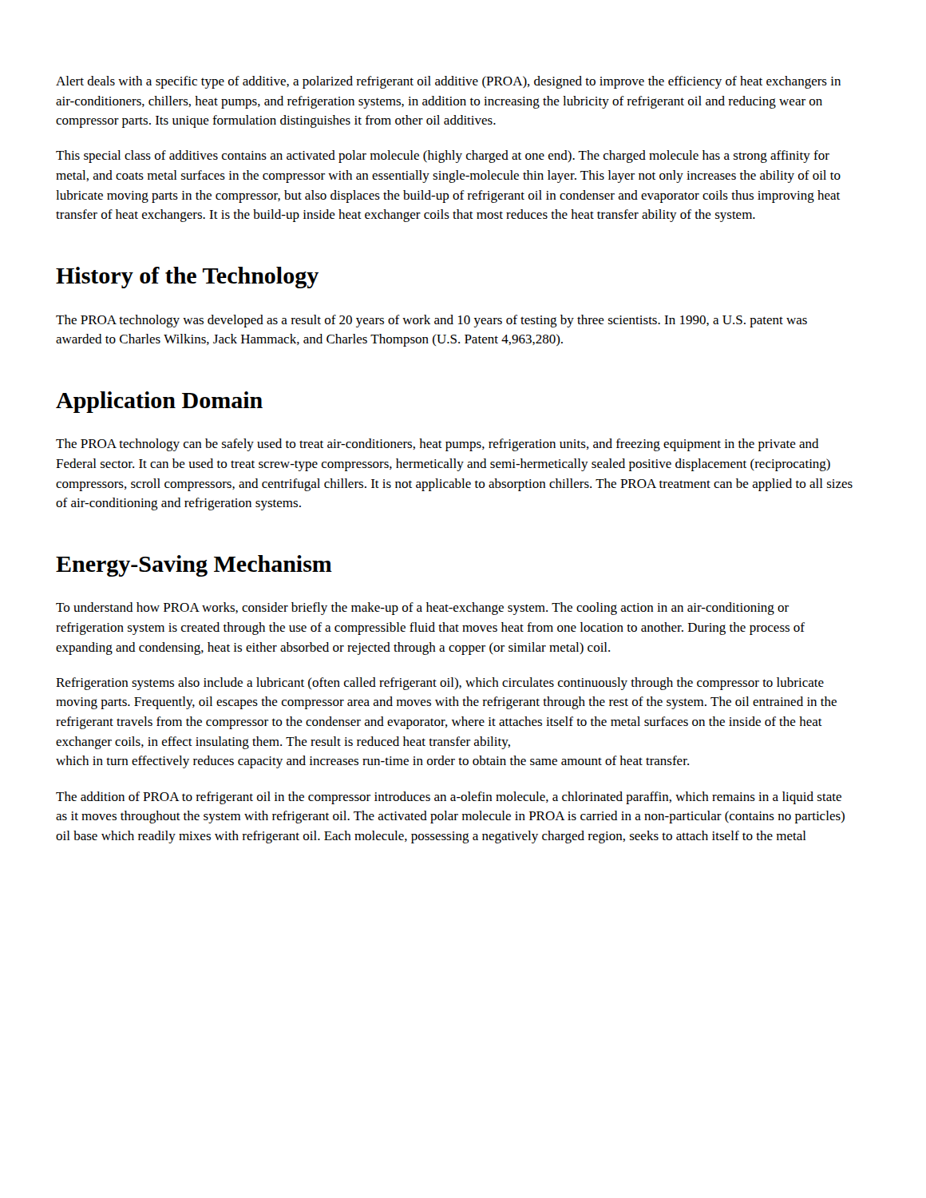Alert deals with a specific type of additive, a polarized refrigerant oil additive (PROA), designed to improve the efficiency of heat exchangers in air-conditioners, chillers, heat pumps, and refrigeration systems, in addition to increasing the lubricity of refrigerant oil and reducing wear on compressor parts. Its unique formulation distinguishes it from other oil additives.
This special class of additives contains an activated polar molecule (highly charged at one end). The charged molecule has a strong affinity for metal, and coats metal surfaces in the compressor with an essentially single-molecule thin layer. This layer not only increases the ability of oil to lubricate moving parts in the compressor, but also displaces the build-up of refrigerant oil in condenser and evaporator coils thus improving heat transfer of heat exchangers. It is the build-up inside heat exchanger coils that most reduces the heat transfer ability of the system.
History of the Technology
The PROA technology was developed as a result of 20 years of work and 10 years of testing by three scientists. In 1990, a U.S. patent was awarded to Charles Wilkins, Jack Hammack, and Charles Thompson (U.S. Patent 4,963,280).
Application Domain
The PROA technology can be safely used to treat air-conditioners, heat pumps, refrigeration units, and freezing equipment in the private and Federal sector. It can be used to treat screw-type compressors, hermetically and semi-hermetically sealed positive displacement (reciprocating) compressors, scroll compressors, and centrifugal chillers. It is not applicable to absorption chillers. The PROA treatment can be applied to all sizes of air-conditioning and refrigeration systems.
Energy-Saving Mechanism
To understand how PROA works, consider briefly the make-up of a heat-exchange system. The cooling action in an air-conditioning or refrigeration system is created through the use of a compressible fluid that moves heat from one location to another. During the process of expanding and condensing, heat is either absorbed or rejected through a copper (or similar metal) coil.
Refrigeration systems also include a lubricant (often called refrigerant oil), which circulates continuously through the compressor to lubricate moving parts. Frequently, oil escapes the compressor area and moves with the refrigerant through the rest of the system. The oil entrained in the refrigerant travels from the compressor to the condenser and evaporator, where it attaches itself to the metal surfaces on the inside of the heat exchanger coils, in effect insulating them. The result is reduced heat transfer ability,
which in turn effectively reduces capacity and increases run-time in order to obtain the same amount of heat transfer.
The addition of PROA to refrigerant oil in the compressor introduces an a-olefin molecule, a chlorinated paraffin, which remains in a liquid state as it moves throughout the system with refrigerant oil. The activated polar molecule in PROA is carried in a non-particular (contains no particles) oil base which readily mixes with refrigerant oil. Each molecule, possessing a negatively charged region, seeks to attach itself to the metal